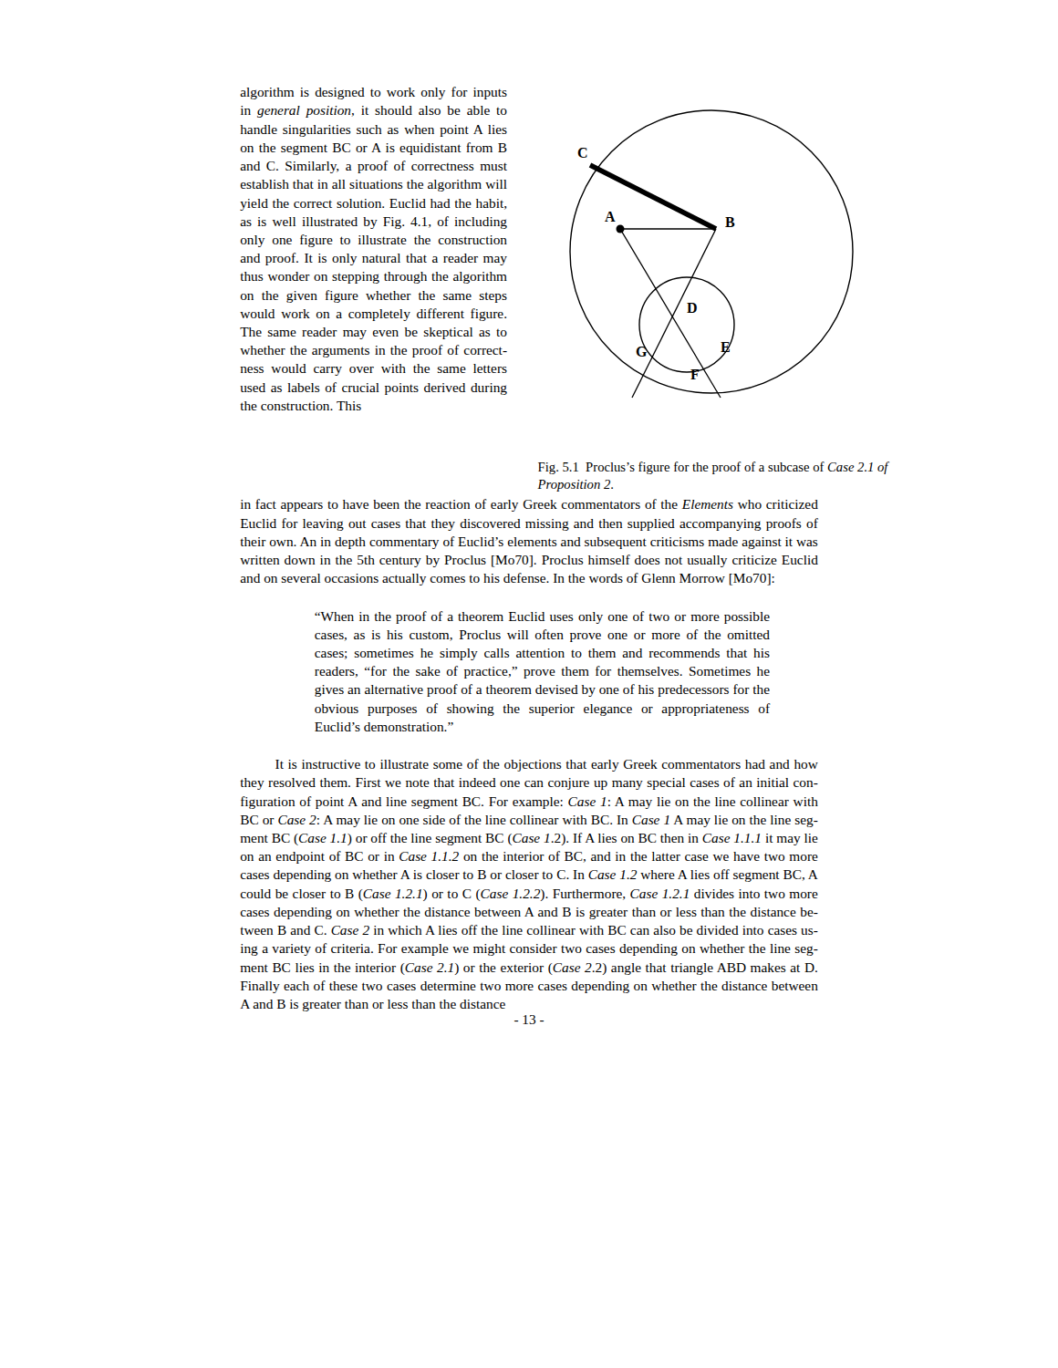algorithm is designed to work only for inputs in general position, it should also be able to handle singularities such as when point A lies on the segment BC or A is equidistant from B and C. Similarly, a proof of correctness must establish that in all situations the algorithm will yield the correct solution. Euclid had the habit, as is well illustrated by Fig. 4.1, of including only one figure to illustrate the construction and proof. It is only natural that a reader may thus wonder on stepping through the algorithm on the given figure whether the same steps would work on a completely different figure. The same reader may even be skeptical as to whether the arguments in the proof of correctness would carry over with the same letters used as labels of crucial points derived during the construction. This
C A B D E G F
Fig. 5.1 Proclus’s figure for the proof of a subcase of Case 2.1 of Proposition 2.
in fact appears to have been the reaction of early Greek commentators of the Elements who criticized Euclid for leaving out cases that they discovered missing and then supplied accompanying proofs of their own. An in depth commentary of Euclid’s elements and subsequent criticisms made against it was written down in the 5th century by Proclus [Mo70]. Proclus himself does not usually criticize Euclid and on several occasions actually comes to his defense. In the words of Glenn Morrow [Mo70]:
“When in the proof of a theorem Euclid uses only one of two or more possible cases, as is his custom, Proclus will often prove one or more of the omitted cases; sometimes he simply calls attention to them and recommends that his readers, “for the sake of practice,” prove them for themselves. Sometimes he gives an alternative proof of a theorem devised by one of his predecessors for the obvious purposes of showing the superior elegance or appropriateness of Euclid’s demonstration.”
It is instructive to illustrate some of the objections that early Greek commentators had and how they resolved them. First we note that indeed one can conjure up many special cases of an initial configuration of point A and line segment BC. For example: Case 1: A may lie on the line collinear with BC or Case 2: A may lie on one side of the line collinear with BC. In Case 1 A may lie on the line segment BC (Case 1.1) or off the line segment BC (Case 1.2). If A lies on BC then in Case 1.1.1 it may lie on an endpoint of BC or in Case 1.1.2 on the interior of BC, and in the latter case we have two more cases depending on whether A is closer to B or closer to C. In Case 1.2 where A lies off segment BC, A could be closer to B (Case 1.2.1) or to C (Case 1.2.2). Furthermore, Case 1.2.1 divides into two more cases depending on whether the distance between A and B is greater than or less than the distance between B and C. Case 2 in which A lies off the line collinear with BC can also be divided into cases using a variety of criteria. For example we might consider two cases depending on whether the line segment BC lies in the interior (Case 2.1) or the exterior (Case 2.2) angle that triangle ABD makes at D. Finally each of these two cases determine two more cases depending on whether the distance between A and B is greater than or less than the distance
- 13 -